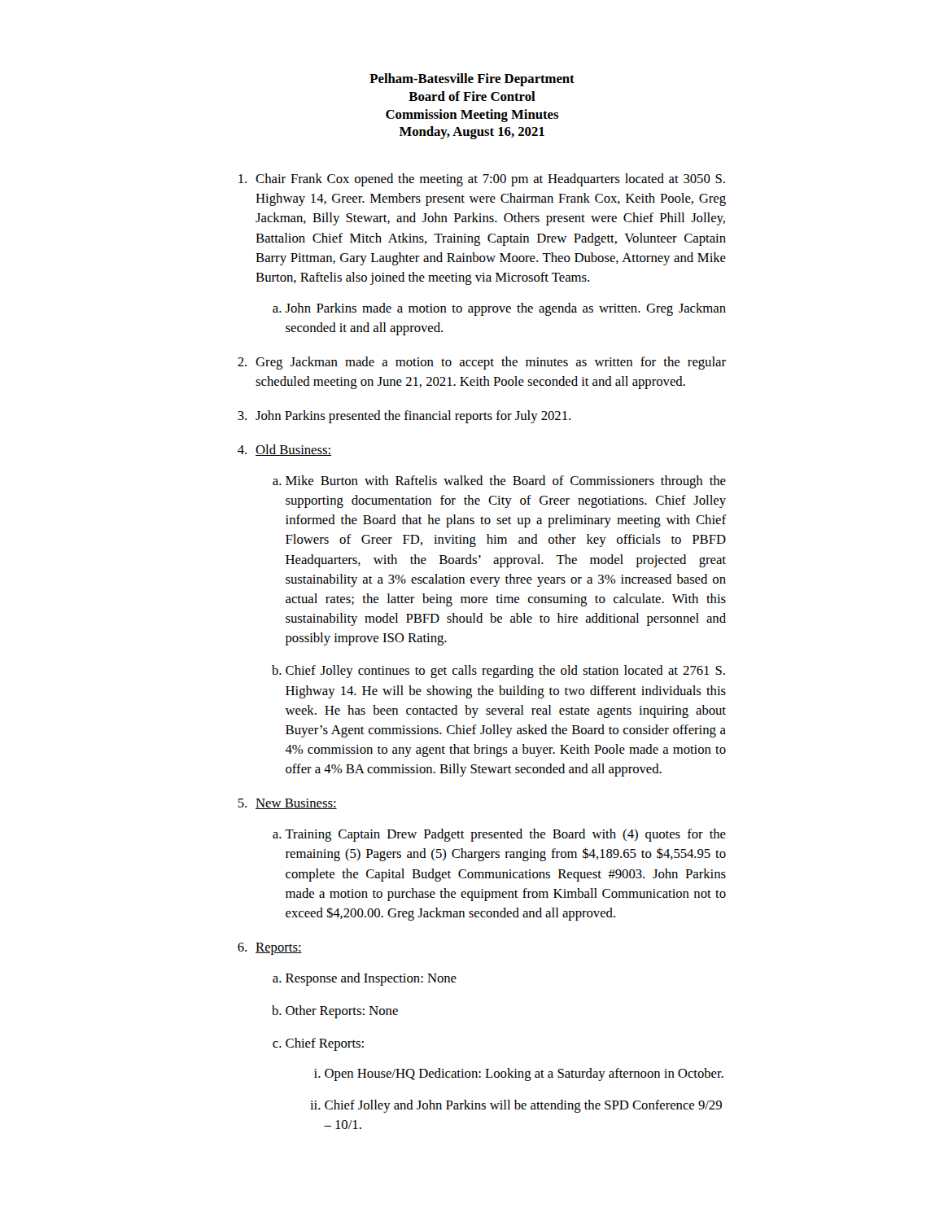Pelham-Batesville Fire Department
Board of Fire Control
Commission Meeting Minutes
Monday, August 16, 2021
Chair Frank Cox opened the meeting at 7:00 pm at Headquarters located at 3050 S. Highway 14, Greer. Members present were Chairman Frank Cox, Keith Poole, Greg Jackman, Billy Stewart, and John Parkins. Others present were Chief Phill Jolley, Battalion Chief Mitch Atkins, Training Captain Drew Padgett, Volunteer Captain Barry Pittman, Gary Laughter and Rainbow Moore. Theo Dubose, Attorney and Mike Burton, Raftelis also joined the meeting via Microsoft Teams.
John Parkins made a motion to approve the agenda as written. Greg Jackman seconded it and all approved.
Greg Jackman made a motion to accept the minutes as written for the regular scheduled meeting on June 21, 2021. Keith Poole seconded it and all approved.
John Parkins presented the financial reports for July 2021.
Old Business:
Mike Burton with Raftelis walked the Board of Commissioners through the supporting documentation for the City of Greer negotiations. Chief Jolley informed the Board that he plans to set up a preliminary meeting with Chief Flowers of Greer FD, inviting him and other key officials to PBFD Headquarters, with the Boards’ approval. The model projected great sustainability at a 3% escalation every three years or a 3% increased based on actual rates; the latter being more time consuming to calculate. With this sustainability model PBFD should be able to hire additional personnel and possibly improve ISO Rating.
Chief Jolley continues to get calls regarding the old station located at 2761 S. Highway 14. He will be showing the building to two different individuals this week. He has been contacted by several real estate agents inquiring about Buyer’s Agent commissions. Chief Jolley asked the Board to consider offering a 4% commission to any agent that brings a buyer. Keith Poole made a motion to offer a 4% BA commission. Billy Stewart seconded and all approved.
New Business:
Training Captain Drew Padgett presented the Board with (4) quotes for the remaining (5) Pagers and (5) Chargers ranging from $4,189.65 to $4,554.95 to complete the Capital Budget Communications Request #9003. John Parkins made a motion to purchase the equipment from Kimball Communication not to exceed $4,200.00. Greg Jackman seconded and all approved.
Reports:
Response and Inspection: None
Other Reports: None
Chief Reports:
Open House/HQ Dedication: Looking at a Saturday afternoon in October.
Chief Jolley and John Parkins will be attending the SPD Conference 9/29 – 10/1.